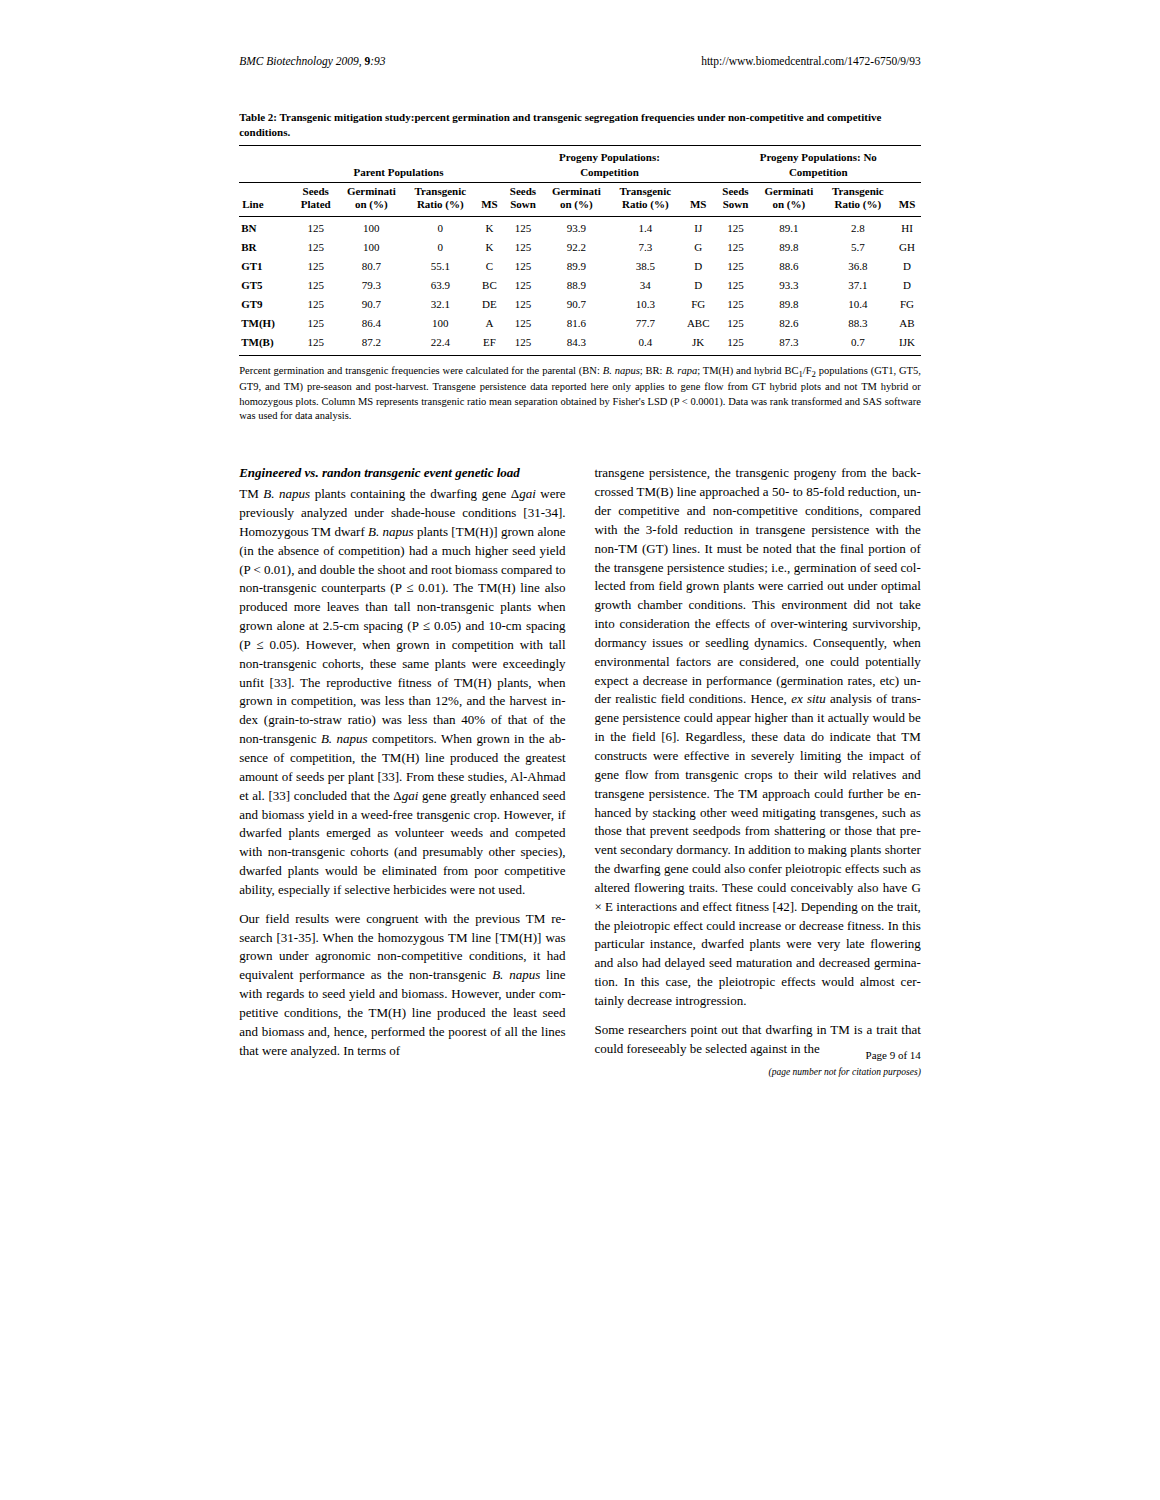BMC Biotechnology 2009, 9:93
http://www.biomedcentral.com/1472-6750/9/93
Table 2: Transgenic mitigation study:percent germination and transgenic segregation frequencies under non-competitive and competitive conditions.
| | Parent Populations | Progeny Populations: Competition | Progeny Populations: No Competition |
| --- | --- | --- | --- |
| Line | Seeds Plated | Germinati on (%) | Transgenic Ratio (%) | MS | Seeds Sown | Germinati on (%) | Transgenic Ratio (%) | MS | Seeds Sown | Germinati on (%) | Transgenic Ratio (%) | MS |
| BN | 125 | 100 | 0 | K | 125 | 93.9 | 1.4 | IJ | 125 | 89.1 | 2.8 | HI |
| BR | 125 | 100 | 0 | K | 125 | 92.2 | 7.3 | G | 125 | 89.8 | 5.7 | GH |
| GT1 | 125 | 80.7 | 55.1 | C | 125 | 89.9 | 38.5 | D | 125 | 88.6 | 36.8 | D |
| GT5 | 125 | 79.3 | 63.9 | BC | 125 | 88.9 | 34 | D | 125 | 93.3 | 37.1 | D |
| GT9 | 125 | 90.7 | 32.1 | DE | 125 | 90.7 | 10.3 | FG | 125 | 89.8 | 10.4 | FG |
| TM(H) | 125 | 86.4 | 100 | A | 125 | 81.6 | 77.7 | ABC | 125 | 82.6 | 88.3 | AB |
| TM(B) | 125 | 87.2 | 22.4 | EF | 125 | 84.3 | 0.4 | JK | 125 | 87.3 | 0.7 | IJK |
Percent germination and transgenic frequencies were calculated for the parental (BN: B. napus; BR: B. rapa; TM(H) and hybrid BC1/F2 populations (GT1, GT5, GT9, and TM) pre-season and post-harvest. Transgene persistence data reported here only applies to gene flow from GT hybrid plots and not TM hybrid or homozygous plots. Column MS represents transgenic ratio mean separation obtained by Fisher's LSD (P < 0.0001). Data was rank transformed and SAS software was used for data analysis.
Engineered vs. randon transgenic event genetic load
TM B. napus plants containing the dwarfing gene Δgai were previously analyzed under shade-house conditions [31-34]. Homozygous TM dwarf B. napus plants [TM(H)] grown alone (in the absence of competition) had a much higher seed yield (P < 0.01), and double the shoot and root biomass compared to non-transgenic counterparts (P ≤ 0.01). The TM(H) line also produced more leaves than tall non-transgenic plants when grown alone at 2.5-cm spacing (P ≤ 0.05) and 10-cm spacing (P ≤ 0.05). However, when grown in competition with tall non-transgenic cohorts, these same plants were exceedingly unfit [33]. The reproductive fitness of TM(H) plants, when grown in competition, was less than 12%, and the harvest index (grain-to-straw ratio) was less than 40% of that of the non-transgenic B. napus competitors. When grown in the absence of competition, the TM(H) line produced the greatest amount of seeds per plant [33]. From these studies, Al-Ahmad et al. [33] concluded that the Δgai gene greatly enhanced seed and biomass yield in a weed-free transgenic crop. However, if dwarfed plants emerged as volunteer weeds and competed with non-transgenic cohorts (and presumably other species), dwarfed plants would be eliminated from poor competitive ability, especially if selective herbicides were not used.
Our field results were congruent with the previous TM research [31-35]. When the homozygous TM line [TM(H)] was grown under agronomic non-competitive conditions, it had equivalent performance as the non-transgenic B. napus line with regards to seed yield and biomass. However, under competitive conditions, the TM(H) line produced the least seed and biomass and, hence, performed the poorest of all the lines that were analyzed. In terms of
transgene persistence, the transgenic progeny from the backcrossed TM(B) line approached a 50- to 85-fold reduction, under competitive and non-competitive conditions, compared with the 3-fold reduction in transgene persistence with the non-TM (GT) lines. It must be noted that the final portion of the transgene persistence studies; i.e., germination of seed collected from field grown plants were carried out under optimal growth chamber conditions. This environment did not take into consideration the effects of over-wintering survivorship, dormancy issues or seedling dynamics. Consequently, when environmental factors are considered, one could potentially expect a decrease in performance (germination rates, etc) under realistic field conditions. Hence, ex situ analysis of transgene persistence could appear higher than it actually would be in the field [6]. Regardless, these data do indicate that TM constructs were effective in severely limiting the impact of gene flow from transgenic crops to their wild relatives and transgene persistence. The TM approach could further be enhanced by stacking other weed mitigating transgenes, such as those that prevent seedpods from shattering or those that prevent secondary dormancy. In addition to making plants shorter the dwarfing gene could also confer pleiotropic effects such as altered flowering traits. These could conceivably also have G × E interactions and effect fitness [42]. Depending on the trait, the pleiotropic effect could increase or decrease fitness. In this particular instance, dwarfed plants were very late flowering and also had delayed seed maturation and decreased germination. In this case, the pleiotropic effects would almost certainly decrease introgression.
Some researchers point out that dwarfing in TM is a trait that could foreseeably be selected against in the
Page 9 of 14
(page number not for citation purposes)